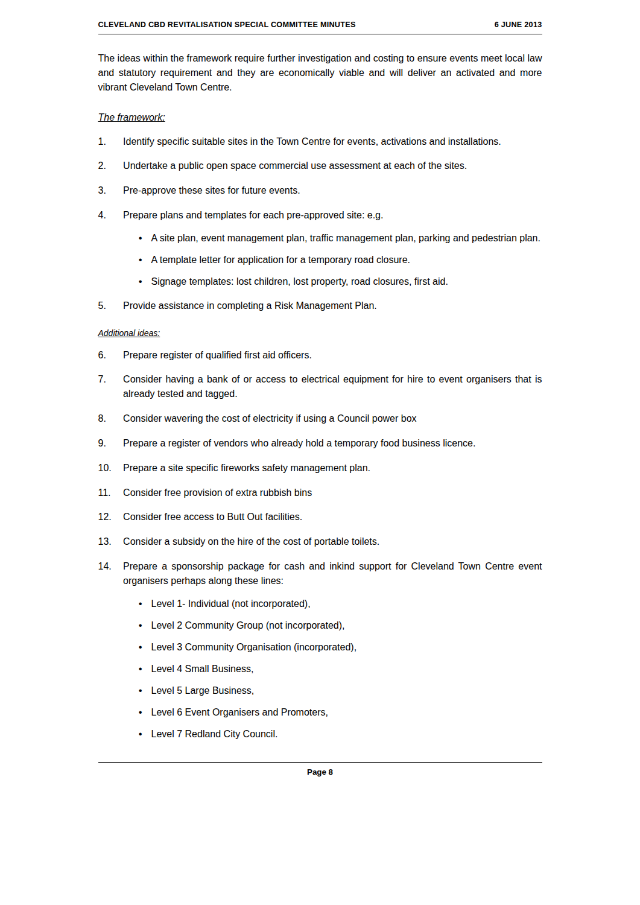Cleveland CBD Revitalisation Special Committee Minutes 6 June 2013
The ideas within the framework require further investigation and costing to ensure events meet local law and statutory requirement and they are economically viable and will deliver an activated and more vibrant Cleveland Town Centre.
The framework:
Identify specific suitable sites in the Town Centre for events, activations and installations.
Undertake a public open space commercial use assessment at each of the sites.
Pre-approve these sites for future events.
Prepare plans and templates for each pre-approved site: e.g.
A site plan, event management plan, traffic management plan, parking and pedestrian plan.
A template letter for application for a temporary road closure.
Signage templates: lost children, lost property, road closures, first aid.
Provide assistance in completing a Risk Management Plan.
Additional ideas:
Prepare register of qualified first aid officers.
Consider having a bank of or access to electrical equipment for hire to event organisers that is already tested and tagged.
Consider wavering the cost of electricity if using a Council power box
Prepare a register of vendors who already hold a temporary food business licence.
Prepare a site specific fireworks safety management plan.
Consider free provision of extra rubbish bins
Consider free access to Butt Out facilities.
Consider a subsidy on the hire of the cost of portable toilets.
Prepare a sponsorship package for cash and inkind support for Cleveland Town Centre event organisers perhaps along these lines:
Level 1- Individual (not incorporated),
Level 2 Community Group (not incorporated),
Level 3 Community Organisation (incorporated),
Level 4 Small Business,
Level 5 Large Business,
Level 6 Event Organisers and Promoters,
Level 7 Redland City Council.
Page 8